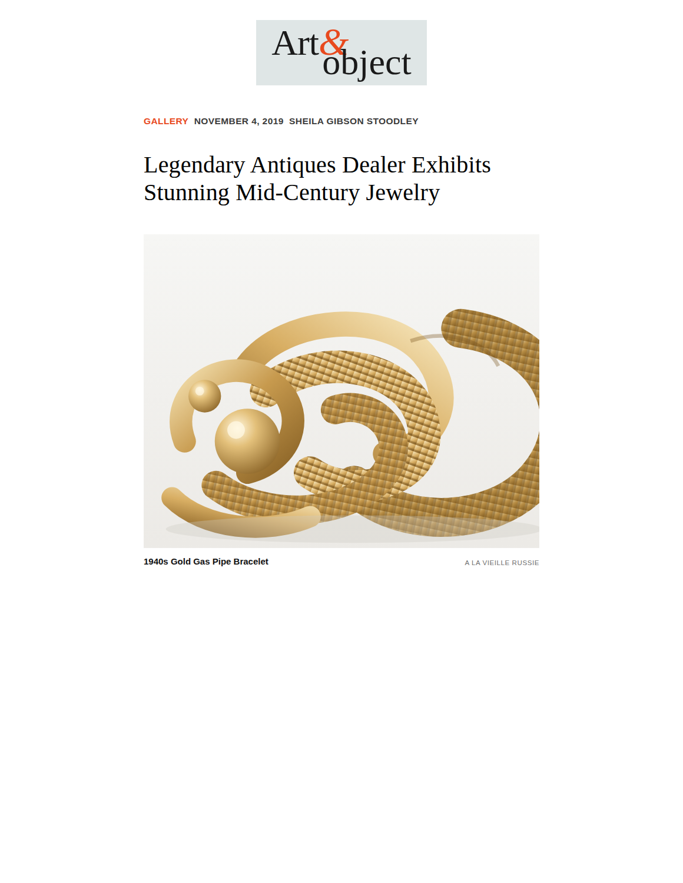Art&
object
GALLERY NOVEMBER 4, 2019 SHEILA GIBSON STOODLEY
Legendary Antiques Dealer Exhibits
Stunning Mid-Century Jewelry
1940s Gold Gas Pipe Bracelet A La Vieille Russie